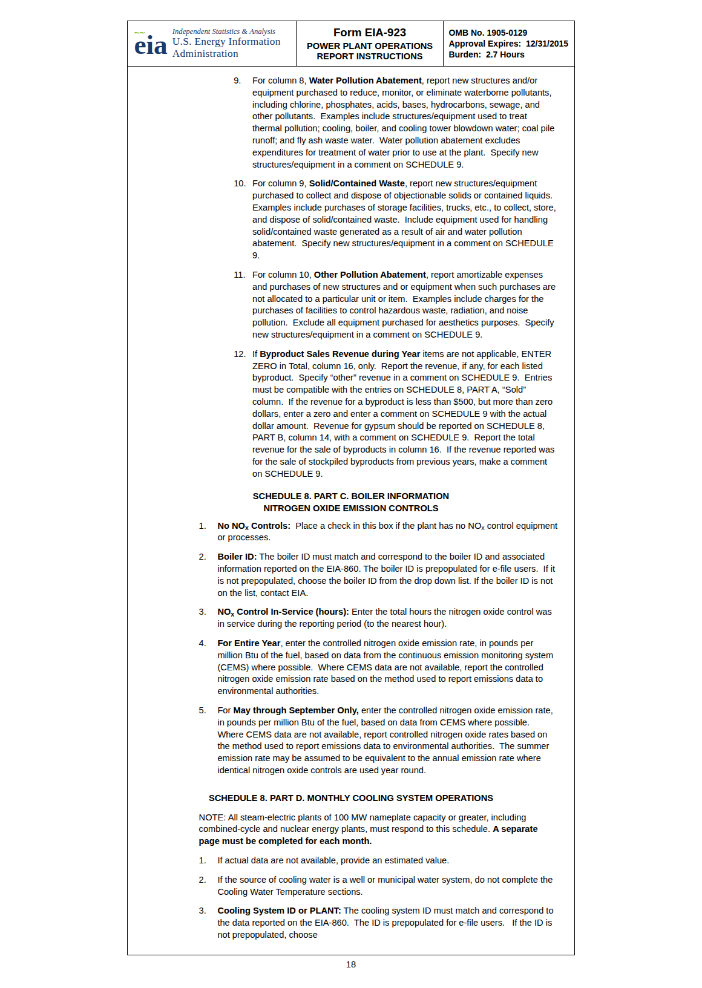| ∼∼ eia Independent Statistics & Analysis U.S. Energy Information Administration | Form EIA-923 POWER PLANT OPERATIONS REPORT INSTRUCTIONS | OMB No. 1905-0129 Approval Expires: 12/31/2015 Burden: 2.7 Hours |
9. For column 8, Water Pollution Abatement, report new structures and/or equipment purchased to reduce, monitor, or eliminate waterborne pollutants, including chlorine, phosphates, acids, bases, hydrocarbons, sewage, and other pollutants. Examples include structures/equipment used to treat thermal pollution; cooling, boiler, and cooling tower blowdown water; coal pile runoff; and fly ash waste water. Water pollution abatement excludes expenditures for treatment of water prior to use at the plant. Specify new structures/equipment in a comment on SCHEDULE 9.
10. For column 9, Solid/Contained Waste, report new structures/equipment purchased to collect and dispose of objectionable solids or contained liquids. Examples include purchases of storage facilities, trucks, etc., to collect, store, and dispose of solid/contained waste. Include equipment used for handling solid/contained waste generated as a result of air and water pollution abatement. Specify new structures/equipment in a comment on SCHEDULE 9.
11. For column 10, Other Pollution Abatement, report amortizable expenses and purchases of new structures and or equipment when such purchases are not allocated to a particular unit or item. Examples include charges for the purchases of facilities to control hazardous waste, radiation, and noise pollution. Exclude all equipment purchased for aesthetics purposes. Specify new structures/equipment in a comment on SCHEDULE 9.
12. If Byproduct Sales Revenue during Year items are not applicable, ENTER ZERO in Total, column 16, only. Report the revenue, if any, for each listed byproduct. Specify “other” revenue in a comment on SCHEDULE 9. Entries must be compatible with the entries on SCHEDULE 8, PART A, “Sold” column. If the revenue for a byproduct is less than $500, but more than zero dollars, enter a zero and enter a comment on SCHEDULE 9 with the actual dollar amount. Revenue for gypsum should be reported on SCHEDULE 8, PART B, column 14, with a comment on SCHEDULE 9. Report the total revenue for the sale of byproducts in column 16. If the revenue reported was for the sale of stockpiled byproducts from previous years, make a comment on SCHEDULE 9.
SCHEDULE 8. PART C. BOILER INFORMATION
NITROGEN OXIDE EMISSION CONTROLS
1. No NOx Controls: Place a check in this box if the plant has no NOx control equipment or processes.
2. Boiler ID: The boiler ID must match and correspond to the boiler ID and associated information reported on the EIA-860. The boiler ID is prepopulated for e-file users. If it is not prepopulated, choose the boiler ID from the drop down list. If the boiler ID is not on the list, contact EIA.
3. NOx Control In-Service (hours): Enter the total hours the nitrogen oxide control was in service during the reporting period (to the nearest hour).
4. For Entire Year, enter the controlled nitrogen oxide emission rate, in pounds per million Btu of the fuel, based on data from the continuous emission monitoring system (CEMS) where possible. Where CEMS data are not available, report the controlled nitrogen oxide emission rate based on the method used to report emissions data to environmental authorities.
5. For May through September Only, enter the controlled nitrogen oxide emission rate, in pounds per million Btu of the fuel, based on data from CEMS where possible. Where CEMS data are not available, report controlled nitrogen oxide rates based on the method used to report emissions data to environmental authorities. The summer emission rate may be assumed to be equivalent to the annual emission rate where identical nitrogen oxide controls are used year round.
SCHEDULE 8. PART D. MONTHLY COOLING SYSTEM OPERATIONS
NOTE: All steam-electric plants of 100 MW nameplate capacity or greater, including combined-cycle and nuclear energy plants, must respond to this schedule. A separate page must be completed for each month.
1. If actual data are not available, provide an estimated value.
2. If the source of cooling water is a well or municipal water system, do not complete the Cooling Water Temperature sections.
3. Cooling System ID or PLANT: The cooling system ID must match and correspond to the data reported on the EIA-860. The ID is prepopulated for e-file users. If the ID is not prepopulated, choose
18